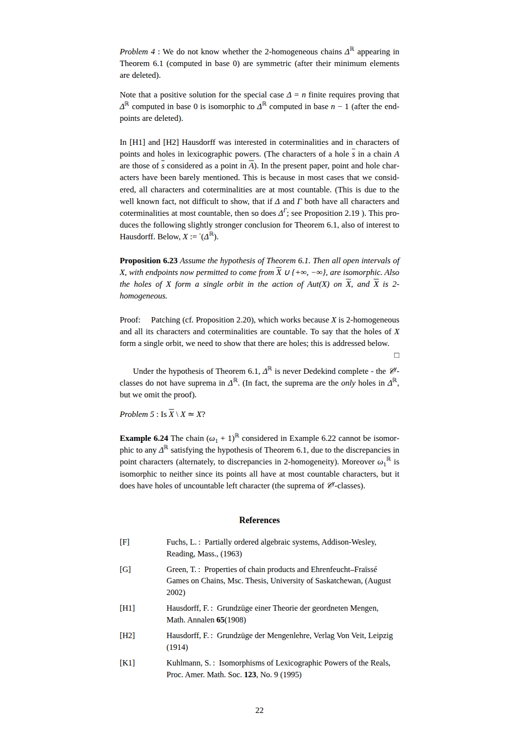Problem 4 : We do not know whether the 2-homogeneous chains Δℝ appearing in Theorem 6.1 (computed in base 0) are symmetric (after their minimum elements are deleted).
Note that a positive solution for the special case Δ = n finite requires proving that Δℝ computed in base 0 is isomorphic to Δℝ computed in base n − 1 (after the endpoints are deleted).
In [H1] and [H2] Hausdorff was interested in coterminalities and in characters of points and holes in lexicographic powers. (The characters of a hole s in a chain A are those of s considered as a point in A). In the present paper, point and hole characters have been barely mentioned. This is because in most cases that we considered, all characters and coterminalities are at most countable. (This is due to the well known fact, not difficult to show, that if Δ and Γ both have all characters and coterminalities at most countable, then so does ΔΓ; see Proposition 2.19 ). This produces the following slightly stronger conclusion for Theorem 6.1, also of interest to Hausdorff. Below, X := ◦(Δℝ).
Proposition 6.23 Assume the hypothesis of Theorem 6.1. Then all open intervals of X, with endpoints now permitted to come from X ∪ {+∞, −∞}, are isomorphic. Also the holes of X form a single orbit in the action of Aut(X) on X, and X is 2-homogeneous.
Proof: Patching (cf. Proposition 2.20), which works because X is 2-homogeneous and all its characters and coterminalities are countable. To say that the holes of X form a single orbit, we need to show that there are holes; this is addressed below.□
Under the hypothesis of Theorem 6.1, Δℝ is never Dedekind complete - the 𝒞γ-classes do not have suprema in Δℝ. (In fact, the suprema are the only holes in Δℝ, but we omit the proof).
Problem 5 : Is X \ X ≃ X?
Example 6.24 The chain (ω1 + 1)ℝ considered in Example 6.22 cannot be isomorphic to any Δℝ satisfying the hypothesis of Theorem 6.1, due to the discrepancies in point characters (alternately, to discrepancies in 2-homogeneity). Moreover ω1ℝ is isomorphic to neither since its points all have at most countable characters, but it does have holes of uncountable left character (the suprema of 𝒞γ-classes).
References
| [F] | Fuchs, L. : Partially ordered algebraic systems, Addison-Wesley, Reading, Mass., (1963) |
| [G] | Green, T. : Properties of chain products and Ehrenfeucht–Fraïssé Games on Chains, Msc. Thesis, University of Saskatchewan, (August 2002) |
| [H1] | Hausdorff, F. : Grundzüge einer Theorie der geordneten Mengen, Math. Annalen 65 (1908) |
| [H2] | Hausdorff, F. : Grundzüge der Mengenlehre, Verlag Von Veit, Leipzig (1914) |
| [K1] | Kuhlmann, S. : Isomorphisms of Lexicographic Powers of the Reals, Proc. Amer. Math. Soc. 123 , No. 9 (1995) |
22